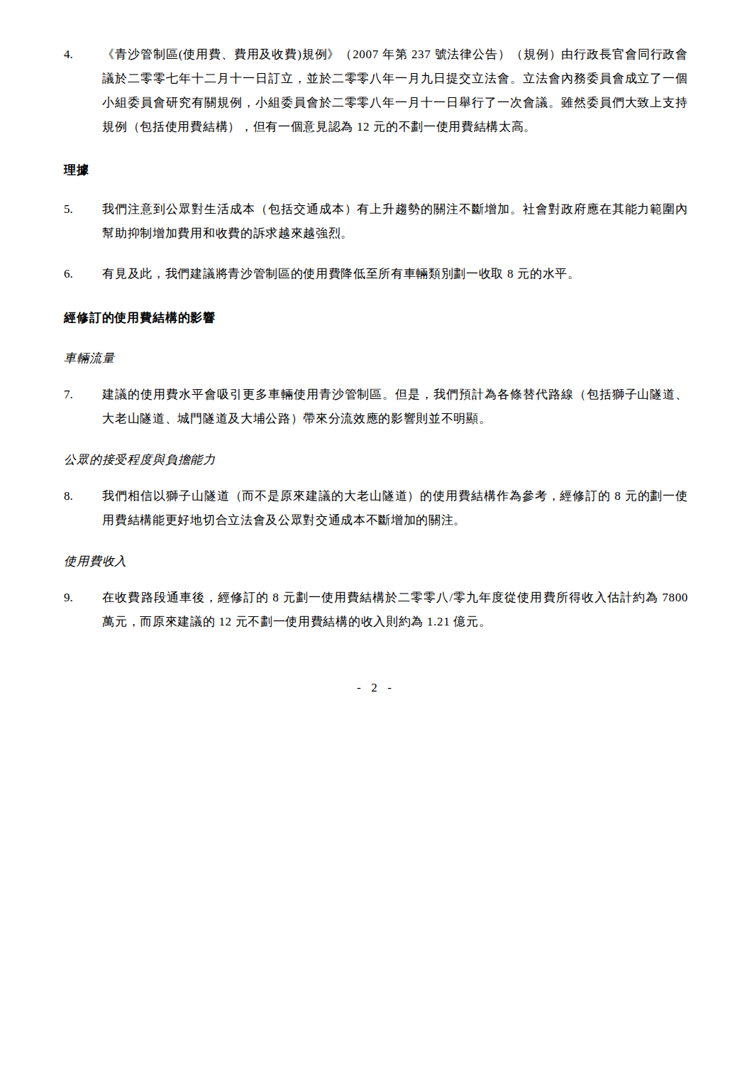4.
《青沙管制區(使用費、費用及收費)規例》（2007 年第 237 號法律公告）（規例）由行政長官會同行政會議於二零零七年十二月十一日訂立，並於二零零八年一月九日提交立法會。立法會內務委員會成立了一個小組委員會研究有關規例，小組委員會於二零零八年一月十一日舉行了一次會議。雖然委員們大致上支持規例（包括使用費結構），但有一個意見認為 12 元的不劃一使用費結構太高。
理據
5.
我們注意到公眾對生活成本（包括交通成本）有上升趨勢的關注不斷增加。社會對政府應在其能力範圍內幫助抑制增加費用和收費的訴求越來越強烈。
6.
有見及此，我們建議將青沙管制區的使用費降低至所有車輛類別劃一收取 8 元的水平。
經修訂的使用費結構的影響
車輛流量
7.
建議的使用費水平會吸引更多車輛使用青沙管制區。但是，我們預計為各條替代路線（包括獅子山隧道、大老山隧道、城門隧道及大埔公路）帶來分流效應的影響則並不明顯。
公眾的接受程度與負擔能力
8.
我們相信以獅子山隧道（而不是原來建議的大老山隧道）的使用費結構作為參考，經修訂的 8 元的劃一使用費結構能更好地切合立法會及公眾對交通成本不斷增加的關注。
使用費收入
9.
在收費路段通車後，經修訂的 8 元劃一使用費結構於二零零八/零九年度從使用費所得收入估計約為 7800 萬元，而原來建議的 12 元不劃一使用費結構的收入則約為 1.21 億元。
- 2 -